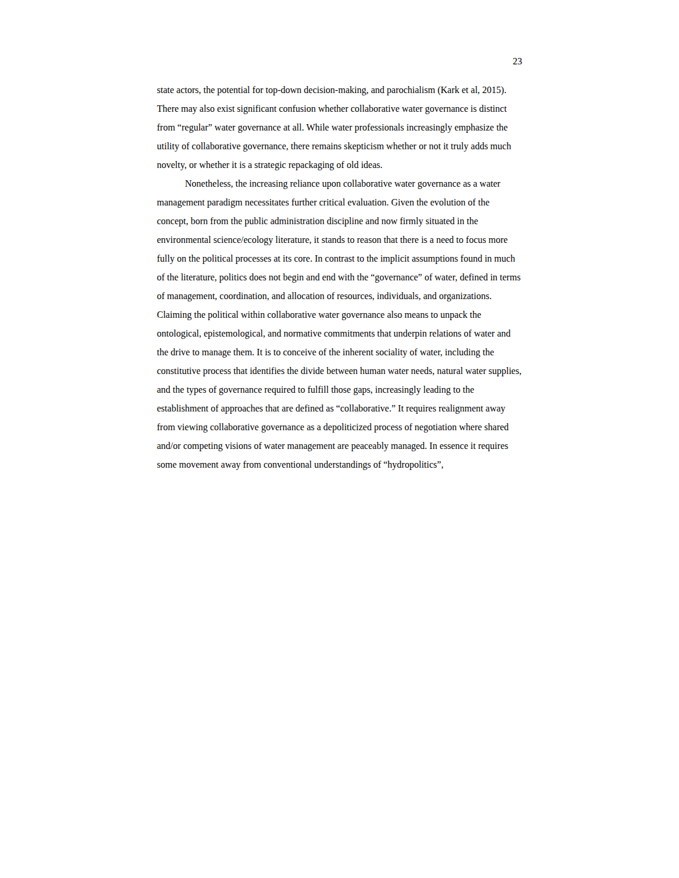23
state actors, the potential for top-down decision-making, and parochialism (Kark et al, 2015). There may also exist significant confusion whether collaborative water governance is distinct from “regular” water governance at all. While water professionals increasingly emphasize the utility of collaborative governance, there remains skepticism whether or not it truly adds much novelty, or whether it is a strategic repackaging of old ideas.
Nonetheless, the increasing reliance upon collaborative water governance as a water management paradigm necessitates further critical evaluation. Given the evolution of the concept, born from the public administration discipline and now firmly situated in the environmental science/ecology literature, it stands to reason that there is a need to focus more fully on the political processes at its core. In contrast to the implicit assumptions found in much of the literature, politics does not begin and end with the “governance” of water, defined in terms of management, coordination, and allocation of resources, individuals, and organizations. Claiming the political within collaborative water governance also means to unpack the ontological, epistemological, and normative commitments that underpin relations of water and the drive to manage them. It is to conceive of the inherent sociality of water, including the constitutive process that identifies the divide between human water needs, natural water supplies, and the types of governance required to fulfill those gaps, increasingly leading to the establishment of approaches that are defined as “collaborative.” It requires realignment away from viewing collaborative governance as a depoliticized process of negotiation where shared and/or competing visions of water management are peaceably managed. In essence it requires some movement away from conventional understandings of “hydropolitics”,